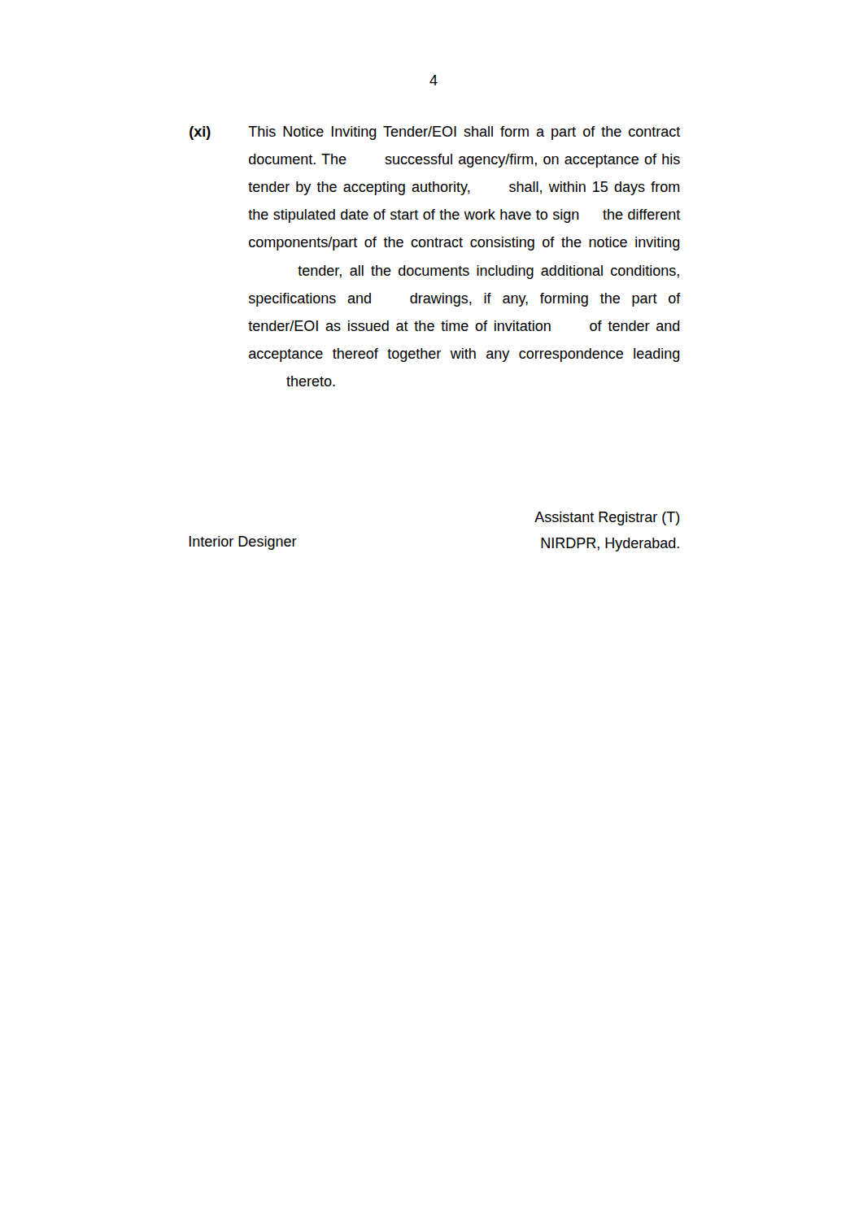4
(xi)
This Notice Inviting Tender/EOI shall form a part of the contract document. The successful agency/firm, on acceptance of his tender by the accepting authority, shall, within 15 days from the stipulated date of start of the work have to sign the different components/part of the contract consisting of the notice inviting tender, all the documents including additional conditions, specifications and drawings, if any, forming the part of tender/EOI as issued at the time of invitation of tender and acceptance thereof together with any correspondence leading thereto.
Interior Designer
Assistant Registrar (T)
NIRDPR, Hyderabad.